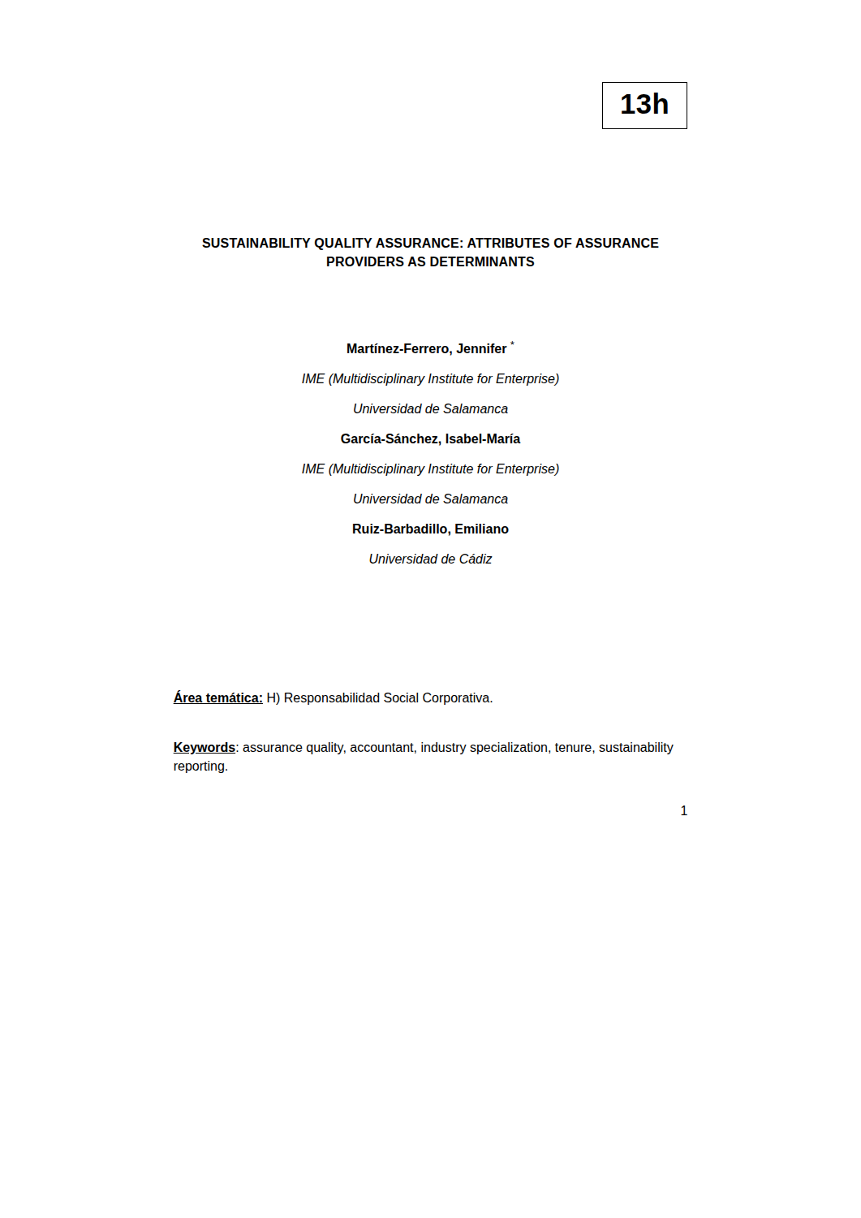13h
Sustainability Quality Assurance: Attributes of Assurance Providers as Determinants
Martínez-Ferrero, Jennifer *
IME (Multidisciplinary Institute for Enterprise)
Universidad de Salamanca
García-Sánchez, Isabel-María
IME (Multidisciplinary Institute for Enterprise)
Universidad de Salamanca
Ruiz-Barbadillo, Emiliano
Universidad de Cádiz
Área temática: H) Responsabilidad Social Corporativa.
Keywords: assurance quality, accountant, industry specialization, tenure, sustainability reporting.
1